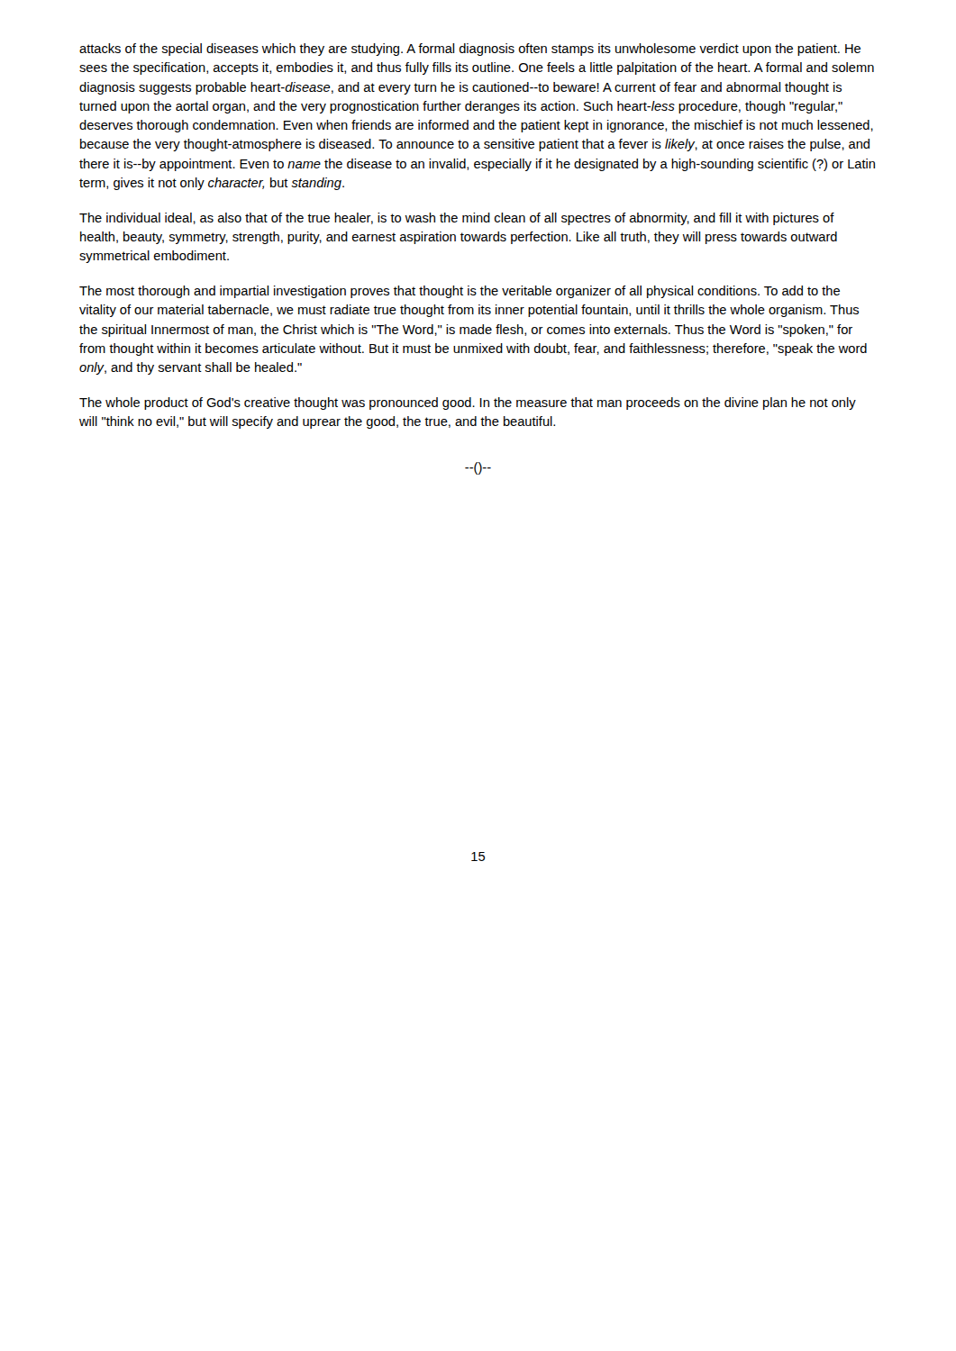attacks of the special diseases which they are studying. A formal diagnosis often stamps its unwholesome verdict upon the patient. He sees the specification, accepts it, embodies it, and thus fully fills its outline. One feels a little palpitation of the heart. A formal and solemn diagnosis suggests probable heart-disease, and at every turn he is cautioned--to beware! A current of fear and abnormal thought is turned upon the aortal organ, and the very prognostication further deranges its action. Such heart-less procedure, though "regular," deserves thorough condemnation. Even when friends are informed and the patient kept in ignorance, the mischief is not much lessened, because the very thought-atmosphere is diseased. To announce to a sensitive patient that a fever is likely, at once raises the pulse, and there it is--by appointment. Even to name the disease to an invalid, especially if it he designated by a high-sounding scientific (?) or Latin term, gives it not only character, but standing.
The individual ideal, as also that of the true healer, is to wash the mind clean of all spectres of abnormity, and fill it with pictures of health, beauty, symmetry, strength, purity, and earnest aspiration towards perfection. Like all truth, they will press towards outward symmetrical embodiment.
The most thorough and impartial investigation proves that thought is the veritable organizer of all physical conditions. To add to the vitality of our material tabernacle, we must radiate true thought from its inner potential fountain, until it thrills the whole organism. Thus the spiritual Innermost of man, the Christ which is "The Word," is made flesh, or comes into externals. Thus the Word is "spoken," for from thought within it becomes articulate without. But it must be unmixed with doubt, fear, and faithlessness; therefore, "speak the word only, and thy servant shall be healed."
The whole product of God's creative thought was pronounced good. In the measure that man proceeds on the divine plan he not only will "think no evil," but will specify and uprear the good, the true, and the beautiful.
--()--
15